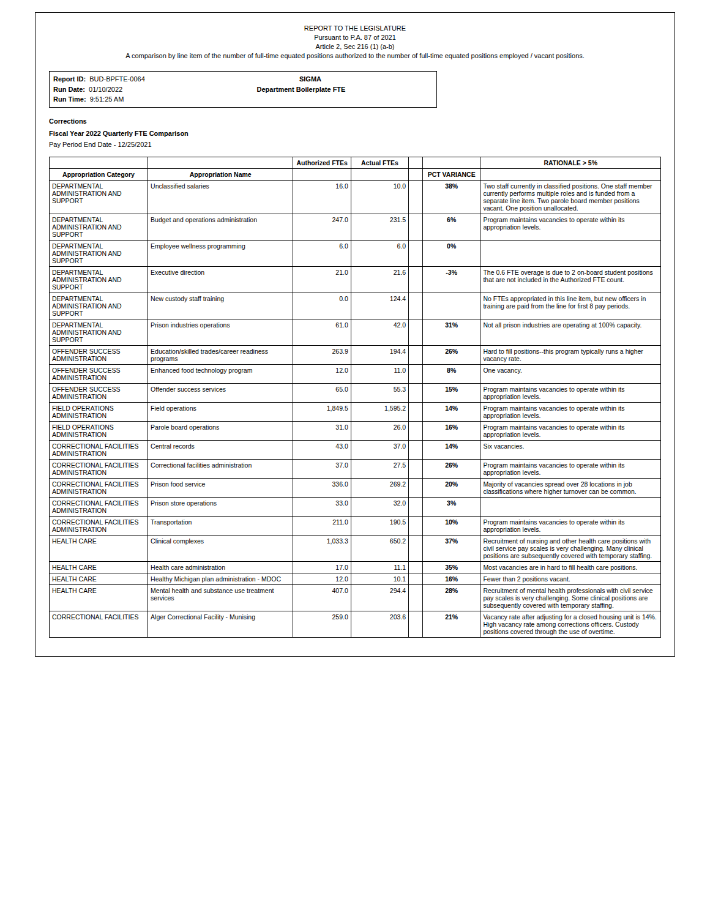REPORT TO THE LEGISLATURE
Pursuant to P.A. 87 of 2021
Article 2, Sec 216 (1) (a-b)
A comparison by line item of the number of full-time equated positions authorized to the number of full-time equated positions employed / vacant positions.
Report ID: BUD-BPFTE-0064
Run Date: 01/10/2022
Run Time: 9:51:25 AM
SIGMA
Department Boilerplate FTE
Corrections
Fiscal Year 2022 Quarterly FTE Comparison
Pay Period End Date - 12/25/2021
| | | Authorized FTEs | Actual FTEs | | | RATIONALE > 5% |
| --- | --- | --- | --- | --- | --- | --- |
| Appropriation Category | Appropriation Name | | | | PCT VARIANCE | |
| DEPARTMENTAL ADMINISTRATION AND SUPPORT | Unclassified salaries | 16.0 | 10.0 | | 38% | Two staff currently in classified positions. One staff member currently performs multiple roles and is funded from a separate line item. Two parole board member positions vacant. One position unallocated. |
| DEPARTMENTAL ADMINISTRATION AND SUPPORT | Budget and operations administration | 247.0 | 231.5 | | 6% | Program maintains vacancies to operate within its appropriation levels. |
| DEPARTMENTAL ADMINISTRATION AND SUPPORT | Employee wellness programming | 6.0 | 6.0 | | 0% | |
| DEPARTMENTAL ADMINISTRATION AND SUPPORT | Executive direction | 21.0 | 21.6 | | -3% | The 0.6 FTE overage is due to 2 on-board student positions that are not included in the Authorized FTE count. |
| DEPARTMENTAL ADMINISTRATION AND SUPPORT | New custody staff training | 0.0 | 124.4 | | | No FTEs appropriated in this line item, but new officers in training are paid from the line for first 8 pay periods. |
| DEPARTMENTAL ADMINISTRATION AND SUPPORT | Prison industries operations | 61.0 | 42.0 | | 31% | Not all prison industries are operating at 100% capacity. |
| OFFENDER SUCCESS ADMINISTRATION | Education/skilled trades/career readiness programs | 263.9 | 194.4 | | 26% | Hard to fill positions--this program typically runs a higher vacancy rate. |
| OFFENDER SUCCESS ADMINISTRATION | Enhanced food technology program | 12.0 | 11.0 | | 8% | One vacancy. |
| OFFENDER SUCCESS ADMINISTRATION | Offender success services | 65.0 | 55.3 | | 15% | Program maintains vacancies to operate within its appropriation levels. |
| FIELD OPERATIONS ADMINISTRATION | Field operations | 1,849.5 | 1,595.2 | | 14% | Program maintains vacancies to operate within its appropriation levels. |
| FIELD OPERATIONS ADMINISTRATION | Parole board operations | 31.0 | 26.0 | | 16% | Program maintains vacancies to operate within its appropriation levels. |
| CORRECTIONAL FACILITIES ADMINISTRATION | Central records | 43.0 | 37.0 | | 14% | Six vacancies. |
| CORRECTIONAL FACILITIES ADMINISTRATION | Correctional facilities administration | 37.0 | 27.5 | | 26% | Program maintains vacancies to operate within its appropriation levels. |
| CORRECTIONAL FACILITIES ADMINISTRATION | Prison food service | 336.0 | 269.2 | | 20% | Majority of vacancies spread over 28 locations in job classifications where higher turnover can be common. |
| CORRECTIONAL FACILITIES ADMINISTRATION | Prison store operations | 33.0 | 32.0 | | 3% | |
| CORRECTIONAL FACILITIES ADMINISTRATION | Transportation | 211.0 | 190.5 | | 10% | Program maintains vacancies to operate within its appropriation levels. |
| HEALTH CARE | Clinical complexes | 1,033.3 | 650.2 | | 37% | Recruitment of nursing and other health care positions with civil service pay scales is very challenging. Many clinical positions are subsequently covered with temporary staffing. |
| HEALTH CARE | Health care administration | 17.0 | 11.1 | | 35% | Most vacancies are in hard to fill health care positions. |
| HEALTH CARE | Healthy Michigan plan administration - MDOC | 12.0 | 10.1 | | 16% | Fewer than 2 positions vacant. |
| HEALTH CARE | Mental health and substance use treatment services | 407.0 | 294.4 | | 28% | Recruitment of mental health professionals with civil service pay scales is very challenging. Some clinical positions are subsequently covered with temporary staffing. |
| CORRECTIONAL FACILITIES | Alger Correctional Facility - Munising | 259.0 | 203.6 | | 21% | Vacancy rate after adjusting for a closed housing unit is 14%. High vacancy rate among corrections officers. Custody positions covered through the use of overtime. |